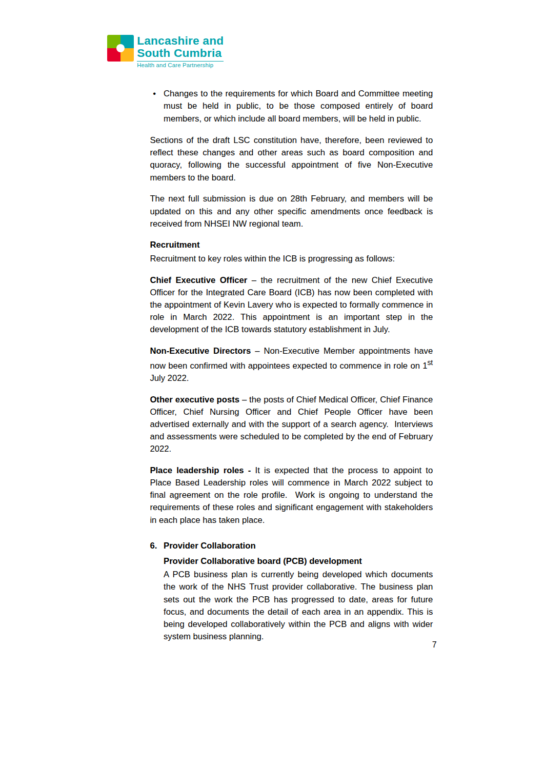Lancashire and South Cumbria Health and Care Partnership
Changes to the requirements for which Board and Committee meeting must be held in public, to be those composed entirely of board members, or which include all board members, will be held in public.
Sections of the draft LSC constitution have, therefore, been reviewed to reflect these changes and other areas such as board composition and quoracy, following the successful appointment of five Non-Executive members to the board.
The next full submission is due on 28th February, and members will be updated on this and any other specific amendments once feedback is received from NHSEI NW regional team.
Recruitment
Recruitment to key roles within the ICB is progressing as follows:
Chief Executive Officer – the recruitment of the new Chief Executive Officer for the Integrated Care Board (ICB) has now been completed with the appointment of Kevin Lavery who is expected to formally commence in role in March 2022. This appointment is an important step in the development of the ICB towards statutory establishment in July.
Non-Executive Directors – Non-Executive Member appointments have now been confirmed with appointees expected to commence in role on 1st July 2022.
Other executive posts – the posts of Chief Medical Officer, Chief Finance Officer, Chief Nursing Officer and Chief People Officer have been advertised externally and with the support of a search agency. Interviews and assessments were scheduled to be completed by the end of February 2022.
Place leadership roles - It is expected that the process to appoint to Place Based Leadership roles will commence in March 2022 subject to final agreement on the role profile. Work is ongoing to understand the requirements of these roles and significant engagement with stakeholders in each place has taken place.
Provider Collaboration
Provider Collaborative board (PCB) development
A PCB business plan is currently being developed which documents the work of the NHS Trust provider collaborative. The business plan sets out the work the PCB has progressed to date, areas for future focus, and documents the detail of each area in an appendix. This is being developed collaboratively within the PCB and aligns with wider system business planning.
7